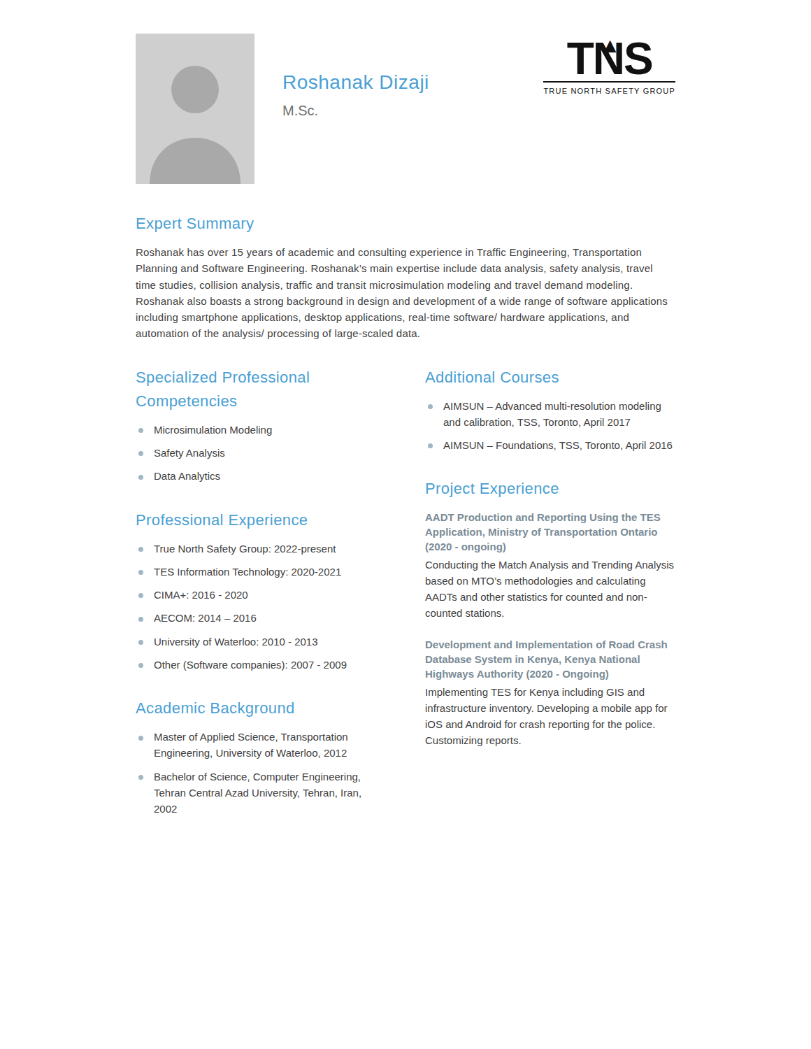Roshanak Dizaji
M.Sc.
TNS▲
TRUE NORTH SAFETY GROUP
Expert Summary
Roshanak has over 15 years of academic and consulting experience in Traffic Engineering, Transportation Planning and Software Engineering. Roshanak’s main expertise include data analysis, safety analysis, travel time studies, collision analysis, traffic and transit microsimulation modeling and travel demand modeling. Roshanak also boasts a strong background in design and development of a wide range of software applications including smartphone applications, desktop applications, real-time software/ hardware applications, and automation of the analysis/ processing of large-scaled data.
Specialized Professional Competencies
Microsimulation Modeling
Safety Analysis
Data Analytics
Professional Experience
True North Safety Group: 2022-present
TES Information Technology: 2020-2021
CIMA+: 2016 - 2020
AECOM: 2014 – 2016
University of Waterloo: 2010 - 2013
Other (Software companies): 2007 - 2009
Academic Background
Master of Applied Science, Transportation Engineering, University of Waterloo, 2012
Bachelor of Science, Computer Engineering, Tehran Central Azad University, Tehran, Iran, 2002
Additional Courses
AIMSUN – Advanced multi-resolution modeling and calibration, TSS, Toronto, April 2017
AIMSUN – Foundations, TSS, Toronto, April 2016
Project Experience
AADT Production and Reporting Using the TES Application, Ministry of Transportation Ontario (2020 - ongoing)
Conducting the Match Analysis and Trending Analysis based on MTO’s methodologies and calculating AADTs and other statistics for counted and non-counted stations.
Development and Implementation of Road Crash Database System in Kenya, Kenya National Highways Authority (2020 - Ongoing)
Implementing TES for Kenya including GIS and infrastructure inventory. Developing a mobile app for iOS and Android for crash reporting for the police. Customizing reports.